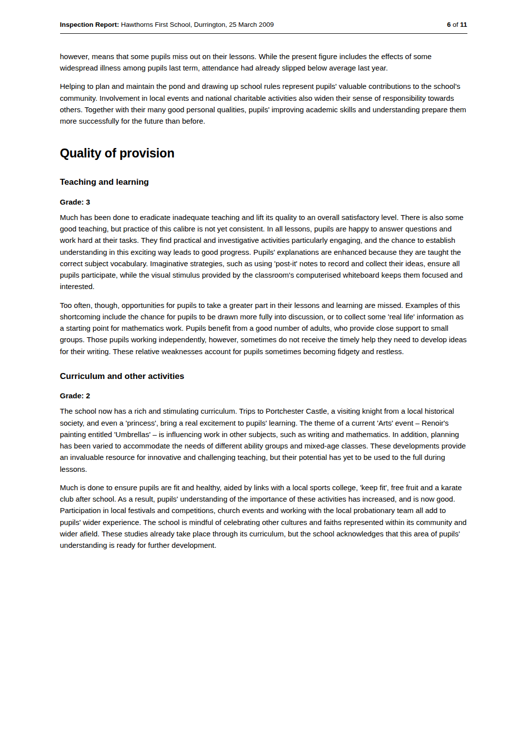Inspection Report: Hawthorns First School, Durrington, 25 March 2009
6 of 11
however, means that some pupils miss out on their lessons. While the present figure includes the effects of some widespread illness among pupils last term, attendance had already slipped below average last year.
Helping to plan and maintain the pond and drawing up school rules represent pupils' valuable contributions to the school's community. Involvement in local events and national charitable activities also widen their sense of responsibility towards others. Together with their many good personal qualities, pupils' improving academic skills and understanding prepare them more successfully for the future than before.
Quality of provision
Teaching and learning
Grade: 3
Much has been done to eradicate inadequate teaching and lift its quality to an overall satisfactory level. There is also some good teaching, but practice of this calibre is not yet consistent. In all lessons, pupils are happy to answer questions and work hard at their tasks. They find practical and investigative activities particularly engaging, and the chance to establish understanding in this exciting way leads to good progress. Pupils' explanations are enhanced because they are taught the correct subject vocabulary. Imaginative strategies, such as using 'post-it' notes to record and collect their ideas, ensure all pupils participate, while the visual stimulus provided by the classroom's computerised whiteboard keeps them focused and interested.
Too often, though, opportunities for pupils to take a greater part in their lessons and learning are missed. Examples of this shortcoming include the chance for pupils to be drawn more fully into discussion, or to collect some 'real life' information as a starting point for mathematics work. Pupils benefit from a good number of adults, who provide close support to small groups. Those pupils working independently, however, sometimes do not receive the timely help they need to develop ideas for their writing. These relative weaknesses account for pupils sometimes becoming fidgety and restless.
Curriculum and other activities
Grade: 2
The school now has a rich and stimulating curriculum. Trips to Portchester Castle, a visiting knight from a local historical society, and even a 'princess', bring a real excitement to pupils' learning. The theme of a current 'Arts' event – Renoir's painting entitled 'Umbrellas' – is influencing work in other subjects, such as writing and mathematics. In addition, planning has been varied to accommodate the needs of different ability groups and mixed-age classes. These developments provide an invaluable resource for innovative and challenging teaching, but their potential has yet to be used to the full during lessons.
Much is done to ensure pupils are fit and healthy, aided by links with a local sports college, 'keep fit', free fruit and a karate club after school. As a result, pupils' understanding of the importance of these activities has increased, and is now good. Participation in local festivals and competitions, church events and working with the local probationary team all add to pupils' wider experience. The school is mindful of celebrating other cultures and faiths represented within its community and wider afield. These studies already take place through its curriculum, but the school acknowledges that this area of pupils' understanding is ready for further development.